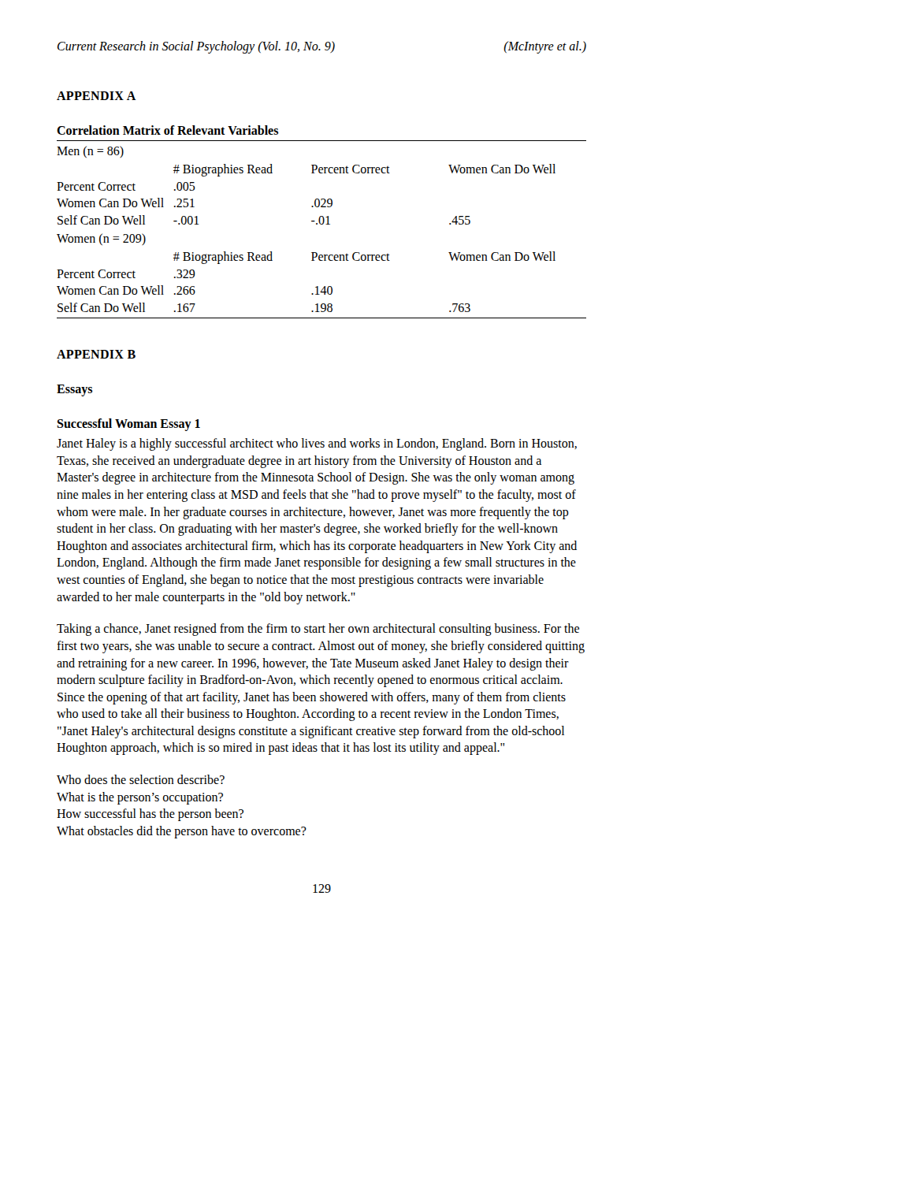Current Research in Social Psychology (Vol. 10, No. 9) (McIntyre et al.)
APPENDIX A
Correlation Matrix of Relevant Variables
| Men (n = 86) |
| | # Biographies Read | Percent Correct | Women Can Do Well |
| Percent Correct | .005 | | |
| Women Can Do Well | .251 | .029 | |
| Self Can Do Well | -.001 | -.01 | .455 |
| Women (n = 209) |
| | # Biographies Read | Percent Correct | Women Can Do Well |
| Percent Correct | .329 | | |
| Women Can Do Well | .266 | .140 | |
| Self Can Do Well | .167 | .198 | .763 |
APPENDIX B
Essays
Successful Woman Essay 1
Janet Haley is a highly successful architect who lives and works in London, England. Born in Houston, Texas, she received an undergraduate degree in art history from the University of Houston and a Master's degree in architecture from the Minnesota School of Design. She was the only woman among nine males in her entering class at MSD and feels that she "had to prove myself" to the faculty, most of whom were male. In her graduate courses in architecture, however, Janet was more frequently the top student in her class. On graduating with her master's degree, she worked briefly for the well-known Houghton and associates architectural firm, which has its corporate headquarters in New York City and London, England. Although the firm made Janet responsible for designing a few small structures in the west counties of England, she began to notice that the most prestigious contracts were invariable awarded to her male counterparts in the "old boy network."
Taking a chance, Janet resigned from the firm to start her own architectural consulting business. For the first two years, she was unable to secure a contract. Almost out of money, she briefly considered quitting and retraining for a new career. In 1996, however, the Tate Museum asked Janet Haley to design their modern sculpture facility in Bradford-on-Avon, which recently opened to enormous critical acclaim. Since the opening of that art facility, Janet has been showered with offers, many of them from clients who used to take all their business to Houghton. According to a recent review in the London Times, "Janet Haley's architectural designs constitute a significant creative step forward from the old-school Houghton approach, which is so mired in past ideas that it has lost its utility and appeal."
Who does the selection describe?
What is the person’s occupation?
How successful has the person been?
What obstacles did the person have to overcome?
129